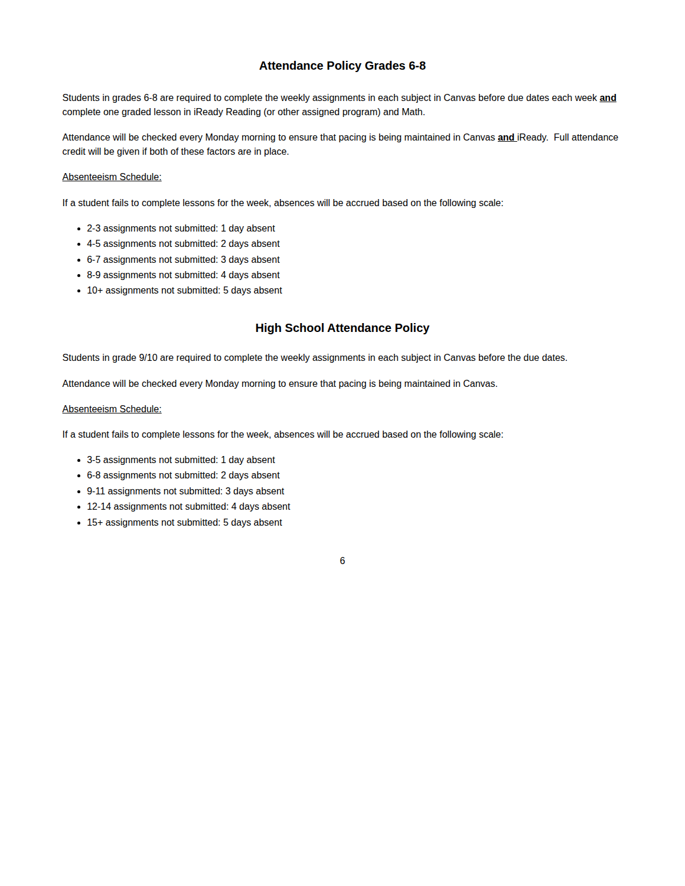Attendance Policy Grades 6-8
Students in grades 6-8 are required to complete the weekly assignments in each subject in Canvas before due dates each week and complete one graded lesson in iReady Reading (or other assigned program) and Math.
Attendance will be checked every Monday morning to ensure that pacing is being maintained in Canvas and iReady. Full attendance credit will be given if both of these factors are in place.
Absenteeism Schedule:
If a student fails to complete lessons for the week, absences will be accrued based on the following scale:
2-3 assignments not submitted: 1 day absent
4-5 assignments not submitted: 2 days absent
6-7 assignments not submitted: 3 days absent
8-9 assignments not submitted: 4 days absent
10+ assignments not submitted: 5 days absent
High School Attendance Policy
Students in grade 9/10 are required to complete the weekly assignments in each subject in Canvas before the due dates.
Attendance will be checked every Monday morning to ensure that pacing is being maintained in Canvas.
Absenteeism Schedule:
If a student fails to complete lessons for the week, absences will be accrued based on the following scale:
3-5 assignments not submitted: 1 day absent
6-8 assignments not submitted: 2 days absent
9-11 assignments not submitted: 3 days absent
12-14 assignments not submitted: 4 days absent
15+ assignments not submitted: 5 days absent
6